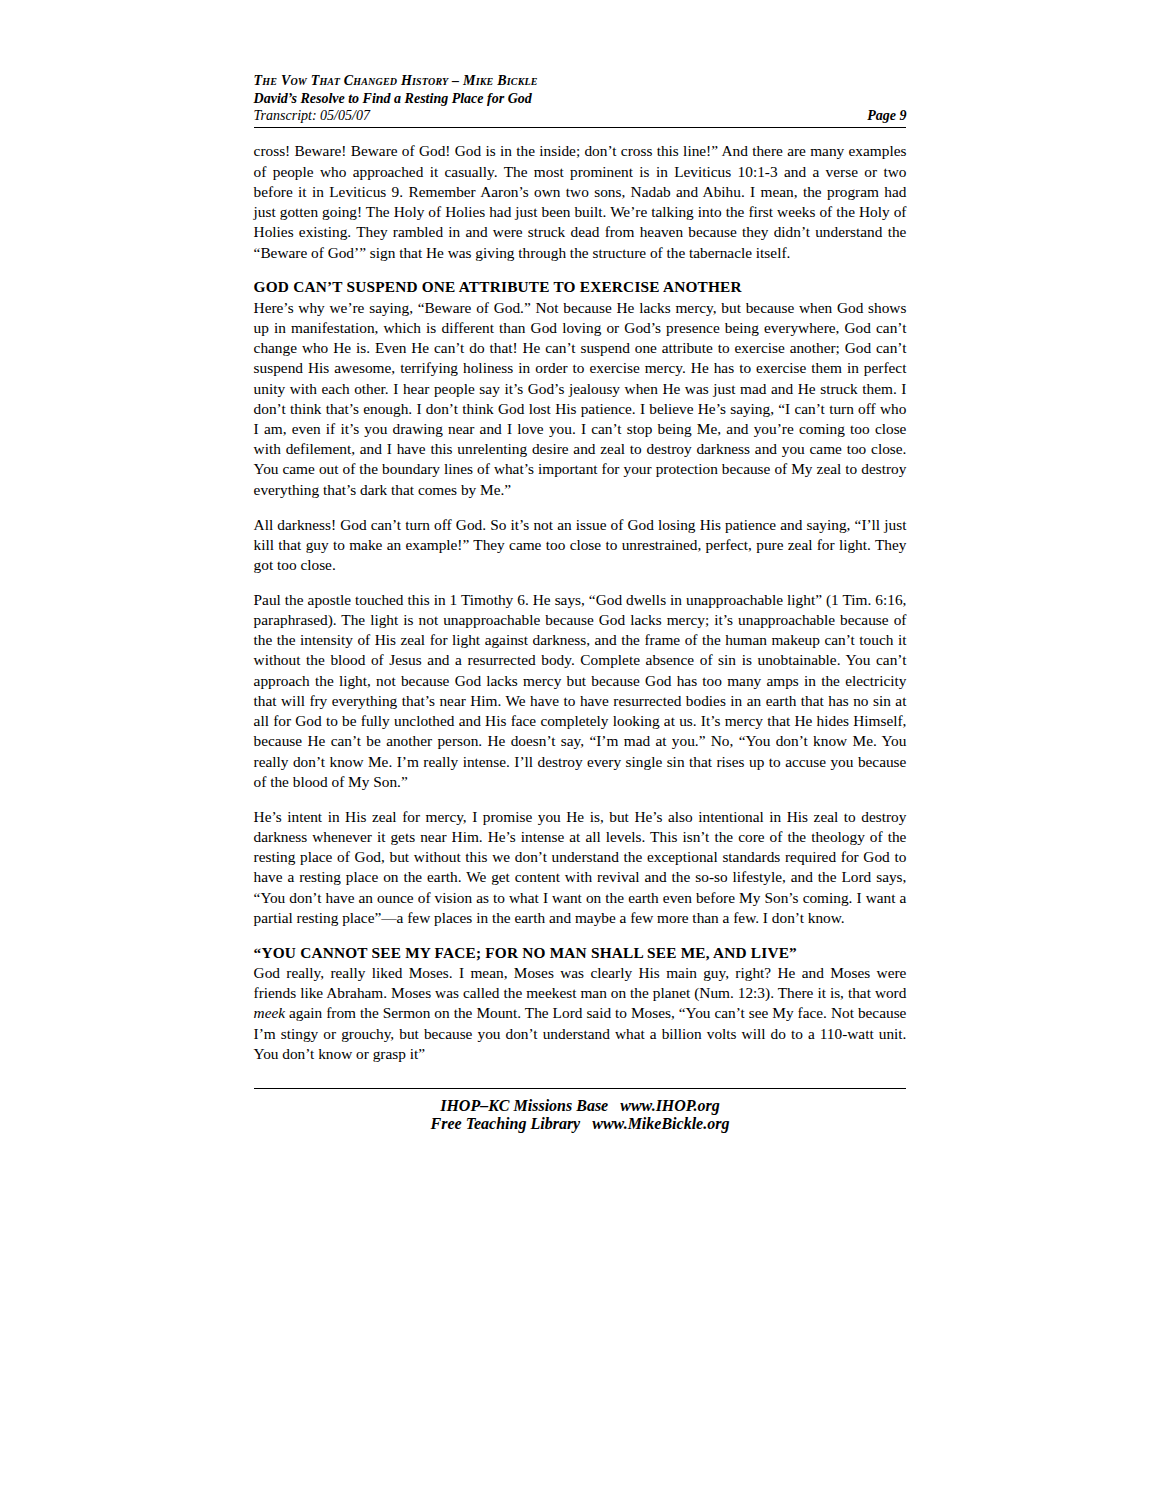The Vow That Changed History – Mike Bickle
David’s Resolve to Find a Resting Place for God
Transcript: 05/05/07 Page 9
cross! Beware! Beware of God! God is in the inside; don’t cross this line!” And there are many examples of people who approached it casually. The most prominent is in Leviticus 10:1-3 and a verse or two before it in Leviticus 9. Remember Aaron’s own two sons, Nadab and Abihu. I mean, the program had just gotten going! The Holy of Holies had just been built. We’re talking into the first weeks of the Holy of Holies existing. They rambled in and were struck dead from heaven because they didn’t understand the “Beware of God’” sign that He was giving through the structure of the tabernacle itself.
God can’t suspend one attribute to exercise another
Here’s why we’re saying, “Beware of God.” Not because He lacks mercy, but because when God shows up in manifestation, which is different than God loving or God’s presence being everywhere, God can’t change who He is. Even He can’t do that! He can’t suspend one attribute to exercise another; God can’t suspend His awesome, terrifying holiness in order to exercise mercy. He has to exercise them in perfect unity with each other. I hear people say it’s God’s jealousy when He was just mad and He struck them. I don’t think that’s enough. I don’t think God lost His patience. I believe He’s saying, “I can’t turn off who I am, even if it’s you drawing near and I love you. I can’t stop being Me, and you’re coming too close with defilement, and I have this unrelenting desire and zeal to destroy darkness and you came too close. You came out of the boundary lines of what’s important for your protection because of My zeal to destroy everything that’s dark that comes by Me.”
All darkness! God can’t turn off God. So it’s not an issue of God losing His patience and saying, “I’ll just kill that guy to make an example!” They came too close to unrestrained, perfect, pure zeal for light. They got too close.
Paul the apostle touched this in 1 Timothy 6. He says, “God dwells in unapproachable light” (1 Tim. 6:16, paraphrased). The light is not unapproachable because God lacks mercy; it’s unapproachable because of the the intensity of His zeal for light against darkness, and the frame of the human makeup can’t touch it without the blood of Jesus and a resurrected body. Complete absence of sin is unobtainable. You can’t approach the light, not because God lacks mercy but because God has too many amps in the electricity that will fry everything that’s near Him. We have to have resurrected bodies in an earth that has no sin at all for God to be fully unclothed and His face completely looking at us. It’s mercy that He hides Himself, because He can’t be another person. He doesn’t say, “I’m mad at you.” No, “You don’t know Me. You really don’t know Me. I’m really intense. I’ll destroy every single sin that rises up to accuse you because of the blood of My Son.”
He’s intent in His zeal for mercy, I promise you He is, but He’s also intentional in His zeal to destroy darkness whenever it gets near Him. He’s intense at all levels. This isn’t the core of the theology of the resting place of God, but without this we don’t understand the exceptional standards required for God to have a resting place on the earth. We get content with revival and the so-so lifestyle, and the Lord says, “You don’t have an ounce of vision as to what I want on the earth even before My Son’s coming. I want a partial resting place”—a few places in the earth and maybe a few more than a few. I don’t know.
“You cannot see My face; for no man shall see Me, and live”
God really, really liked Moses. I mean, Moses was clearly His main guy, right? He and Moses were friends like Abraham. Moses was called the meekest man on the planet (Num. 12:3). There it is, that word meek again from the Sermon on the Mount. The Lord said to Moses, “You can’t see My face. Not because I’m stingy or grouchy, but because you don’t understand what a billion volts will do to a 110-watt unit. You don’t know or grasp it”
IHOP–KC Missions Base www.IHOP.org
Free Teaching Library www.MikeBickle.org